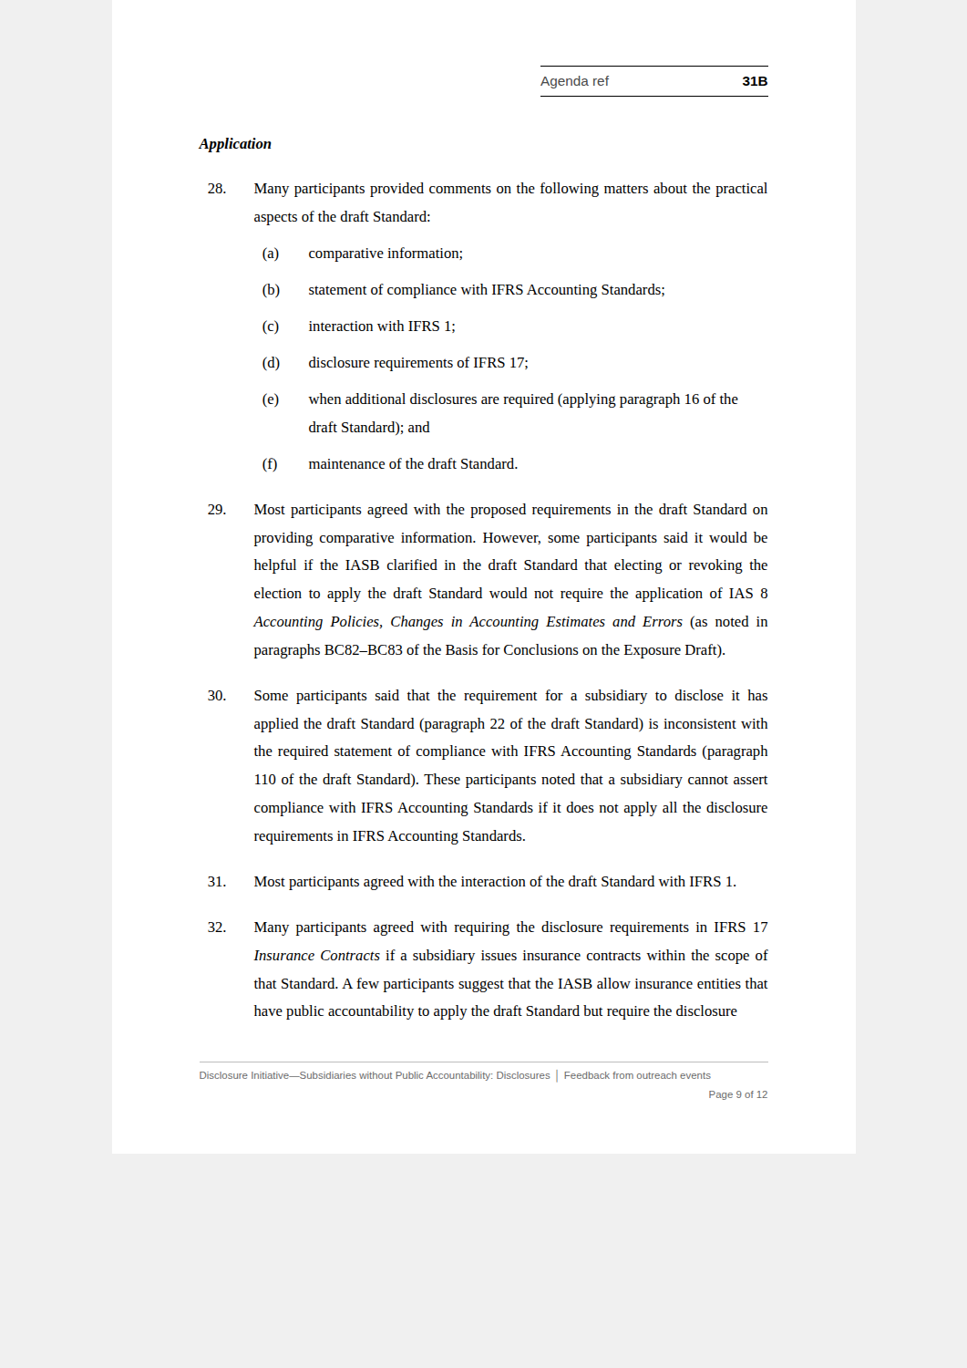Agenda ref 31B
Application
28. Many participants provided comments on the following matters about the practical aspects of the draft Standard:
(a) comparative information;
(b) statement of compliance with IFRS Accounting Standards;
(c) interaction with IFRS 1;
(d) disclosure requirements of IFRS 17;
(e) when additional disclosures are required (applying paragraph 16 of the draft Standard); and
(f) maintenance of the draft Standard.
29. Most participants agreed with the proposed requirements in the draft Standard on providing comparative information. However, some participants said it would be helpful if the IASB clarified in the draft Standard that electing or revoking the election to apply the draft Standard would not require the application of IAS 8 Accounting Policies, Changes in Accounting Estimates and Errors (as noted in paragraphs BC82–BC83 of the Basis for Conclusions on the Exposure Draft).
30. Some participants said that the requirement for a subsidiary to disclose it has applied the draft Standard (paragraph 22 of the draft Standard) is inconsistent with the required statement of compliance with IFRS Accounting Standards (paragraph 110 of the draft Standard). These participants noted that a subsidiary cannot assert compliance with IFRS Accounting Standards if it does not apply all the disclosure requirements in IFRS Accounting Standards.
31. Most participants agreed with the interaction of the draft Standard with IFRS 1.
32. Many participants agreed with requiring the disclosure requirements in IFRS 17 Insurance Contracts if a subsidiary issues insurance contracts within the scope of that Standard. A few participants suggest that the IASB allow insurance entities that have public accountability to apply the draft Standard but require the disclosure
Disclosure Initiative—Subsidiaries without Public Accountability: Disclosures│Feedback from outreach events
Page 9 of 12